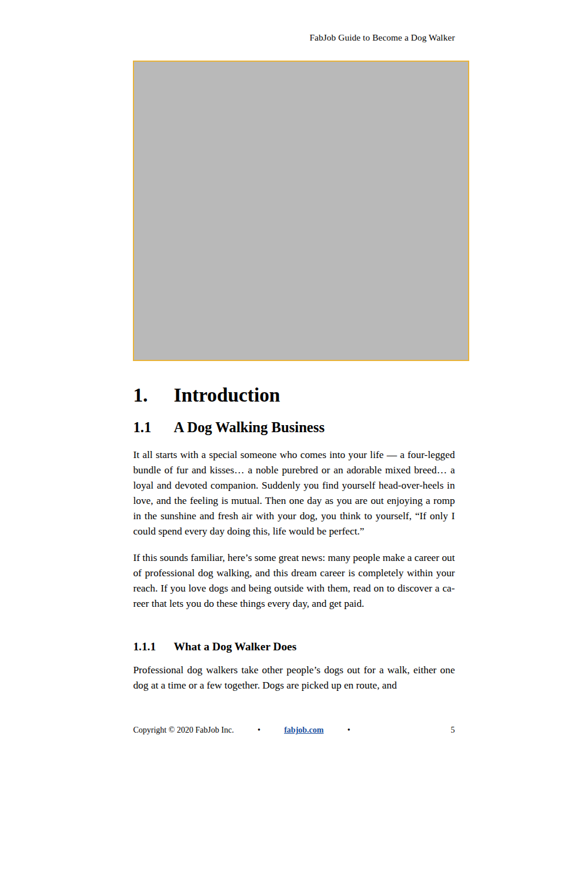FabJob Guide to Become a Dog Walker
1. Introduction
1.1 A Dog Walking Business
It all starts with a special someone who comes into your life — a four-legged bundle of fur and kisses… a noble purebred or an adorable mixed breed… a loyal and devoted companion. Suddenly you find yourself head-over-heels in love, and the feeling is mutual. Then one day as you are out enjoying a romp in the sunshine and fresh air with your dog, you think to yourself, “If only I could spend every day doing this, life would be perfect.”
If this sounds familiar, here’s some great news: many people make a career out of professional dog walking, and this dream career is completely within your reach. If you love dogs and being outside with them, read on to discover a career that lets you do these things every day, and get paid.
1.1.1 What a Dog Walker Does
Professional dog walkers take other people’s dogs out for a walk, either one dog at a time or a few together. Dogs are picked up en route, and
Copyright © 2020 FabJob Inc. • fabjob.com • 5